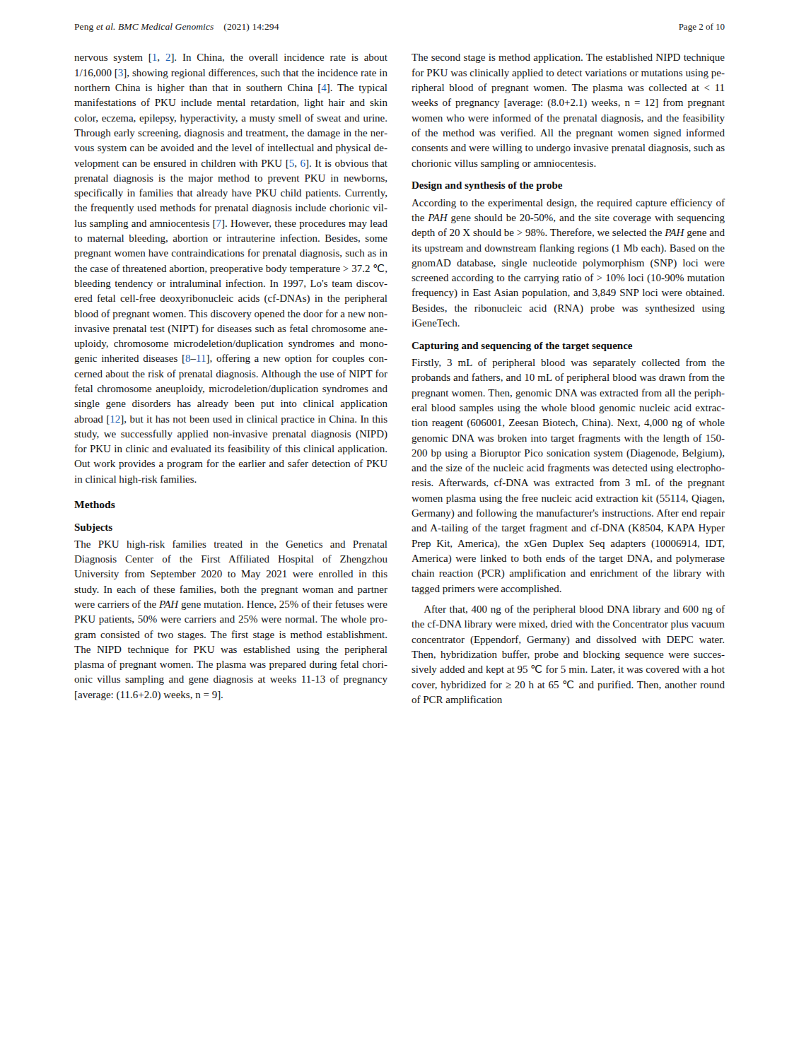Peng et al. BMC Medical Genomics (2021) 14:294
Page 2 of 10
nervous system [1, 2]. In China, the overall incidence rate is about 1/16,000 [3], showing regional differences, such that the incidence rate in northern China is higher than that in southern China [4]. The typical manifestations of PKU include mental retardation, light hair and skin color, eczema, epilepsy, hyperactivity, a musty smell of sweat and urine. Through early screening, diagnosis and treatment, the damage in the nervous system can be avoided and the level of intellectual and physical development can be ensured in children with PKU [5, 6]. It is obvious that prenatal diagnosis is the major method to prevent PKU in newborns, specifically in families that already have PKU child patients. Currently, the frequently used methods for prenatal diagnosis include chorionic villus sampling and amniocentesis [7]. However, these procedures may lead to maternal bleeding, abortion or intrauterine infection. Besides, some pregnant women have contraindications for prenatal diagnosis, such as in the case of threatened abortion, preoperative body temperature > 37.2 ℃, bleeding tendency or intraluminal infection. In 1997, Lo's team discovered fetal cell-free deoxyribonucleic acids (cf-DNAs) in the peripheral blood of pregnant women. This discovery opened the door for a new non-invasive prenatal test (NIPT) for diseases such as fetal chromosome aneuploidy, chromosome microdeletion/duplication syndromes and monogenic inherited diseases [8–11], offering a new option for couples concerned about the risk of prenatal diagnosis. Although the use of NIPT for fetal chromosome aneuploidy, microdeletion/duplication syndromes and single gene disorders has already been put into clinical application abroad [12], but it has not been used in clinical practice in China. In this study, we successfully applied non-invasive prenatal diagnosis (NIPD) for PKU in clinic and evaluated its feasibility of this clinical application. Out work provides a program for the earlier and safer detection of PKU in clinical high-risk families.
Methods
Subjects
The PKU high-risk families treated in the Genetics and Prenatal Diagnosis Center of the First Affiliated Hospital of Zhengzhou University from September 2020 to May 2021 were enrolled in this study. In each of these families, both the pregnant woman and partner were carriers of the PAH gene mutation. Hence, 25% of their fetuses were PKU patients, 50% were carriers and 25% were normal. The whole program consisted of two stages. The first stage is method establishment. The NIPD technique for PKU was established using the peripheral plasma of pregnant women. The plasma was prepared during fetal chorionic villus sampling and gene diagnosis at weeks 11-13 of pregnancy [average: (11.6+2.0) weeks, n = 9].
The second stage is method application. The established NIPD technique for PKU was clinically applied to detect variations or mutations using peripheral blood of pregnant women. The plasma was collected at < 11 weeks of pregnancy [average: (8.0+2.1) weeks, n = 12] from pregnant women who were informed of the prenatal diagnosis, and the feasibility of the method was verified. All the pregnant women signed informed consents and were willing to undergo invasive prenatal diagnosis, such as chorionic villus sampling or amniocentesis.
Design and synthesis of the probe
According to the experimental design, the required capture efficiency of the PAH gene should be 20-50%, and the site coverage with sequencing depth of 20 X should be > 98%. Therefore, we selected the PAH gene and its upstream and downstream flanking regions (1 Mb each). Based on the gnomAD database, single nucleotide polymorphism (SNP) loci were screened according to the carrying ratio of > 10% loci (10-90% mutation frequency) in East Asian population, and 3,849 SNP loci were obtained. Besides, the ribonucleic acid (RNA) probe was synthesized using iGeneTech.
Capturing and sequencing of the target sequence
Firstly, 3 mL of peripheral blood was separately collected from the probands and fathers, and 10 mL of peripheral blood was drawn from the pregnant women. Then, genomic DNA was extracted from all the peripheral blood samples using the whole blood genomic nucleic acid extraction reagent (606001, Zeesan Biotech, China). Next, 4,000 ng of whole genomic DNA was broken into target fragments with the length of 150-200 bp using a Bioruptor Pico sonication system (Diagenode, Belgium), and the size of the nucleic acid fragments was detected using electrophoresis. Afterwards, cf-DNA was extracted from 3 mL of the pregnant women plasma using the free nucleic acid extraction kit (55114, Qiagen, Germany) and following the manufacturer's instructions. After end repair and A-tailing of the target fragment and cf-DNA (K8504, KAPA Hyper Prep Kit, America), the xGen Duplex Seq adapters (10006914, IDT, America) were linked to both ends of the target DNA, and polymerase chain reaction (PCR) amplification and enrichment of the library with tagged primers were accomplished.
After that, 400 ng of the peripheral blood DNA library and 600 ng of the cf-DNA library were mixed, dried with the Concentrator plus vacuum concentrator (Eppendorf, Germany) and dissolved with DEPC water. Then, hybridization buffer, probe and blocking sequence were successively added and kept at 95 ℃ for 5 min. Later, it was covered with a hot cover, hybridized for ≥ 20 h at 65 ℃ and purified. Then, another round of PCR amplification